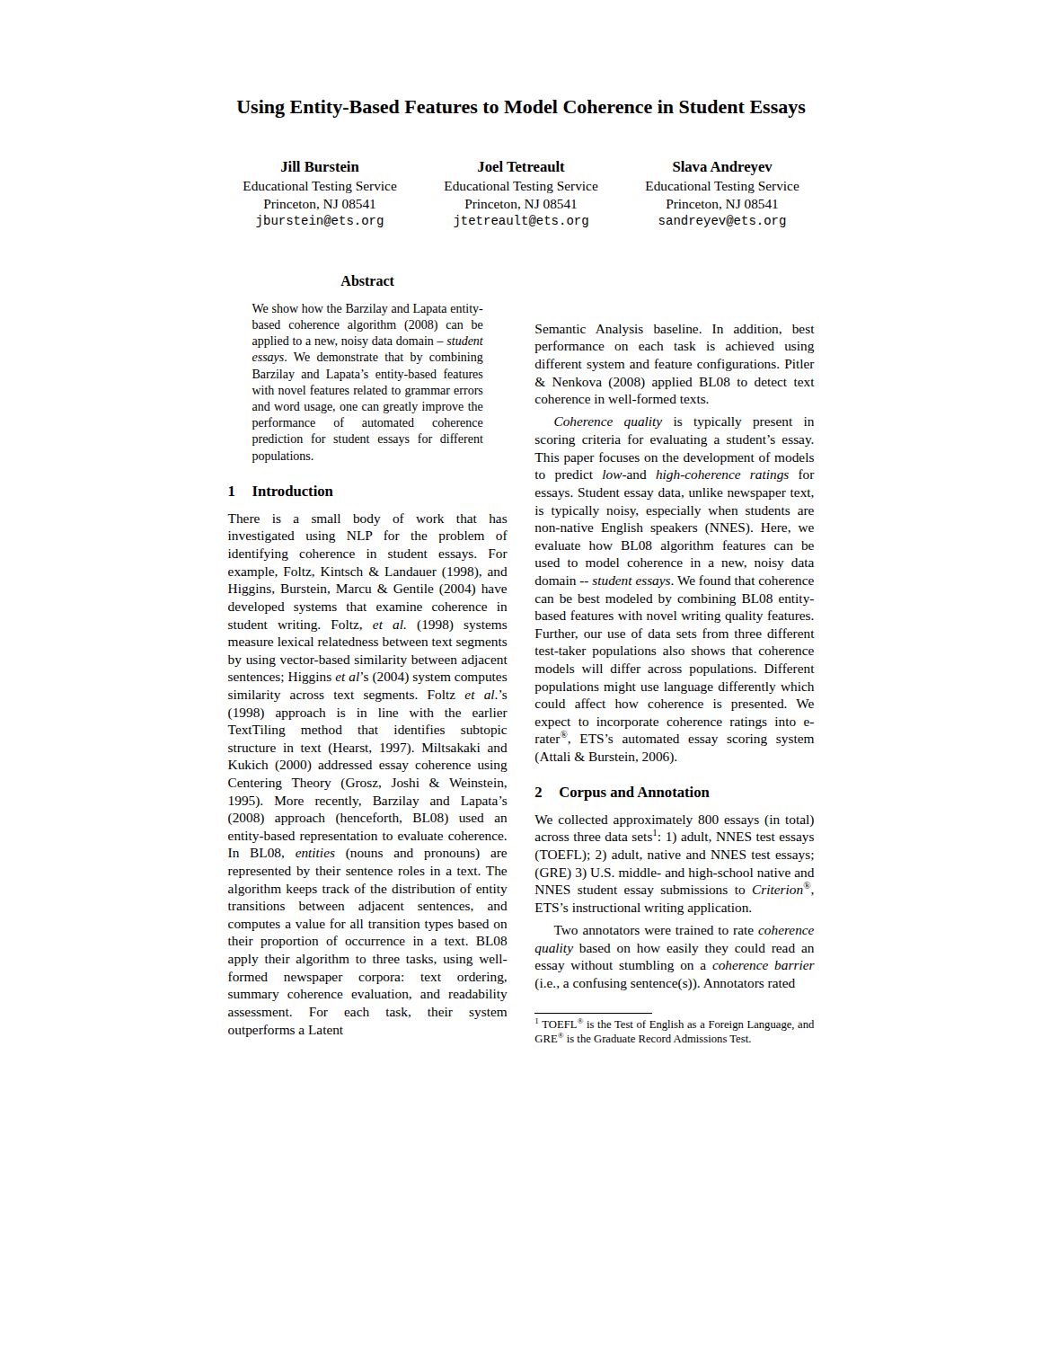Using Entity-Based Features to Model Coherence in Student Essays
Jill Burstein
Educational Testing Service
Princeton, NJ 08541
jburstein@ets.org
Joel Tetreault
Educational Testing Service
Princeton, NJ 08541
jtetreault@ets.org
Slava Andreyev
Educational Testing Service
Princeton, NJ 08541
sandreyev@ets.org
Abstract
We show how the Barzilay and Lapata entity-based coherence algorithm (2008) can be applied to a new, noisy data domain – student essays. We demonstrate that by combining Barzilay and Lapata’s entity-based features with novel features related to grammar errors and word usage, one can greatly improve the performance of automated coherence prediction for student essays for different populations.
1 Introduction
There is a small body of work that has investigated using NLP for the problem of identifying coherence in student essays. For example, Foltz, Kintsch & Landauer (1998), and Higgins, Burstein, Marcu & Gentile (2004) have developed systems that examine coherence in student writing. Foltz, et al. (1998) systems measure lexical relatedness between text segments by using vector-based similarity between adjacent sentences; Higgins et al’s (2004) system computes similarity across text segments. Foltz et al.’s (1998) approach is in line with the earlier TextTiling method that identifies subtopic structure in text (Hearst, 1997). Miltsakaki and Kukich (2000) addressed essay coherence using Centering Theory (Grosz, Joshi & Weinstein, 1995). More recently, Barzilay and Lapata’s (2008) approach (henceforth, BL08) used an entity-based representation to evaluate coherence. In BL08, entities (nouns and pronouns) are represented by their sentence roles in a text. The algorithm keeps track of the distribution of entity transitions between adjacent sentences, and computes a value for all transition types based on their proportion of occurrence in a text. BL08 apply their algorithm to three tasks, using well-formed newspaper corpora: text ordering, summary coherence evaluation, and readability assessment. For each task, their system outperforms a Latent
Semantic Analysis baseline. In addition, best performance on each task is achieved using different system and feature configurations. Pitler & Nenkova (2008) applied BL08 to detect text coherence in well-formed texts.
Coherence quality is typically present in scoring criteria for evaluating a student’s essay. This paper focuses on the development of models to predict low-and high-coherence ratings for essays. Student essay data, unlike newspaper text, is typically noisy, especially when students are non-native English speakers (NNES). Here, we evaluate how BL08 algorithm features can be used to model coherence in a new, noisy data domain -- student essays. We found that coherence can be best modeled by combining BL08 entity-based features with novel writing quality features. Further, our use of data sets from three different test-taker populations also shows that coherence models will differ across populations. Different populations might use language differently which could affect how coherence is presented. We expect to incorporate coherence ratings into e-rater®, ETS’s automated essay scoring system (Attali & Burstein, 2006).
2 Corpus and Annotation
We collected approximately 800 essays (in total) across three data sets1: 1) adult, NNES test essays (TOEFL); 2) adult, native and NNES test essays; (GRE) 3) U.S. middle- and high-school native and NNES student essay submissions to Criterion®, ETS’s instructional writing application.
Two annotators were trained to rate coherence quality based on how easily they could read an essay without stumbling on a coherence barrier (i.e., a confusing sentence(s)). Annotators rated
1 TOEFL® is the Test of English as a Foreign Language, and GRE® is the Graduate Record Admissions Test.